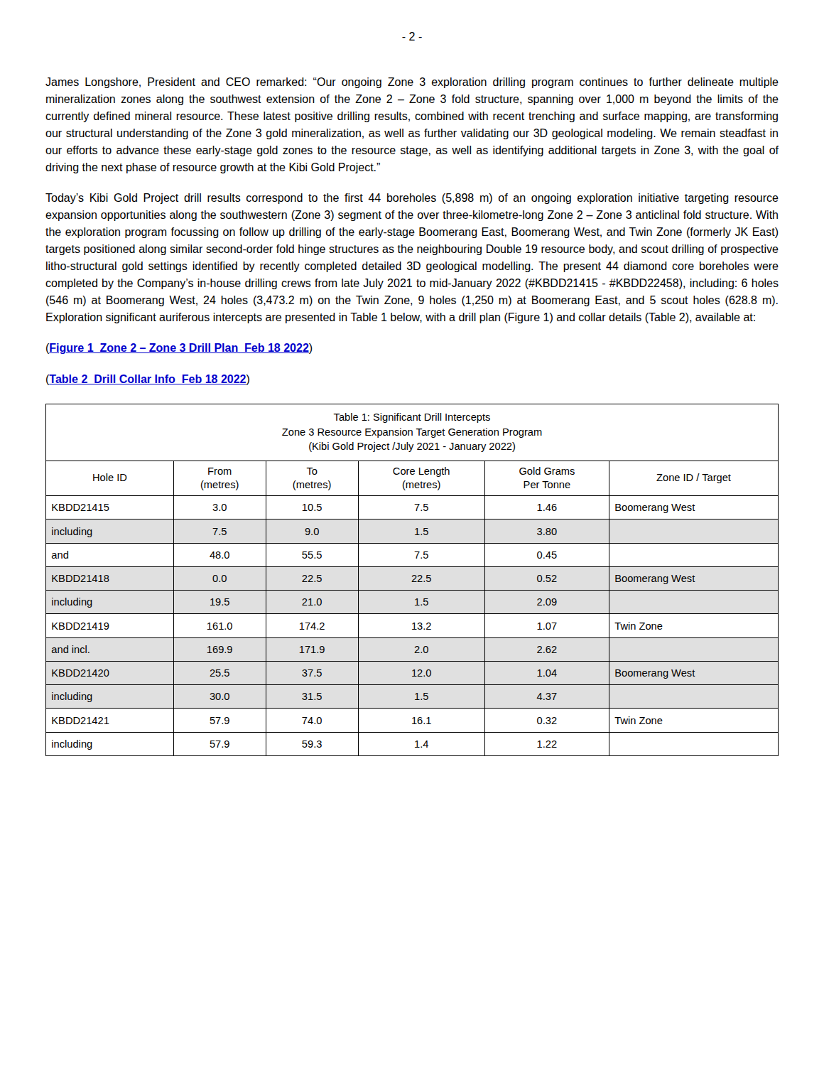- 2 -
James Longshore, President and CEO remarked: “Our ongoing Zone 3 exploration drilling program continues to further delineate multiple mineralization zones along the southwest extension of the Zone 2 – Zone 3 fold structure, spanning over 1,000 m beyond the limits of the currently defined mineral resource. These latest positive drilling results, combined with recent trenching and surface mapping, are transforming our structural understanding of the Zone 3 gold mineralization, as well as further validating our 3D geological modeling. We remain steadfast in our efforts to advance these early-stage gold zones to the resource stage, as well as identifying additional targets in Zone 3, with the goal of driving the next phase of resource growth at the Kibi Gold Project.”
Today’s Kibi Gold Project drill results correspond to the first 44 boreholes (5,898 m) of an ongoing exploration initiative targeting resource expansion opportunities along the southwestern (Zone 3) segment of the over three-kilometre-long Zone 2 – Zone 3 anticlinal fold structure. With the exploration program focussing on follow up drilling of the early-stage Boomerang East, Boomerang West, and Twin Zone (formerly JK East) targets positioned along similar second-order fold hinge structures as the neighbouring Double 19 resource body, and scout drilling of prospective litho-structural gold settings identified by recently completed detailed 3D geological modelling. The present 44 diamond core boreholes were completed by the Company’s in-house drilling crews from late July 2021 to mid-January 2022 (#KBDD21415 - #KBDD22458), including: 6 holes (546 m) at Boomerang West, 24 holes (3,473.2 m) on the Twin Zone, 9 holes (1,250 m) at Boomerang East, and 5 scout holes (628.8 m). Exploration significant auriferous intercepts are presented in Table 1 below, with a drill plan (Figure 1) and collar details (Table 2), available at:
(Figure 1_Zone 2 – Zone 3 Drill Plan_Feb 18 2022)
(Table 2_Drill Collar Info_Feb 18 2022)
Table 1: Significant Drill Intercepts Zone 3 Resource Expansion Target Generation Program (Kibi Gold Project /July 2021 - January 2022)
| Hole ID | From (metres) | To (metres) | Core Length (metres) | Gold Grams Per Tonne | Zone ID / Target |
| --- | --- | --- | --- | --- | --- |
| KBDD21415 | 3.0 | 10.5 | 7.5 | 1.46 | Boomerang West |
| including | 7.5 | 9.0 | 1.5 | 3.80 | |
| and | 48.0 | 55.5 | 7.5 | 0.45 | |
| KBDD21418 | 0.0 | 22.5 | 22.5 | 0.52 | Boomerang West |
| including | 19.5 | 21.0 | 1.5 | 2.09 | |
| KBDD21419 | 161.0 | 174.2 | 13.2 | 1.07 | Twin Zone |
| and incl. | 169.9 | 171.9 | 2.0 | 2.62 | |
| KBDD21420 | 25.5 | 37.5 | 12.0 | 1.04 | Boomerang West |
| including | 30.0 | 31.5 | 1.5 | 4.37 | |
| KBDD21421 | 57.9 | 74.0 | 16.1 | 0.32 | Twin Zone |
| including | 57.9 | 59.3 | 1.4 | 1.22 | |